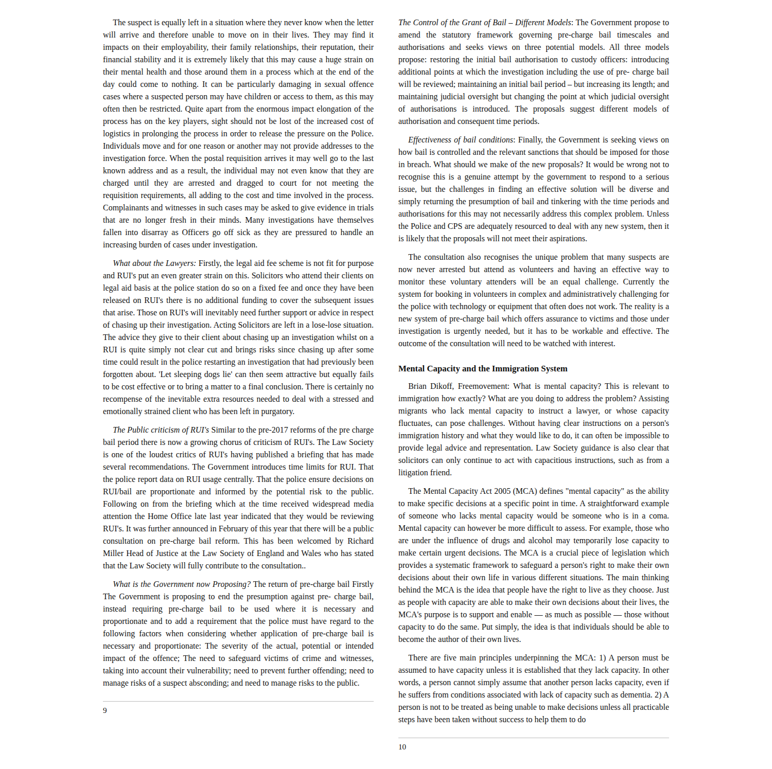The suspect is equally left in a situation where they never know when the letter will arrive and therefore unable to move on in their lives. They may find it impacts on their employability, their family relationships, their reputation, their financial stability and it is extremely likely that this may cause a huge strain on their mental health and those around them in a process which at the end of the day could come to nothing. It can be particularly damaging in sexual offence cases where a suspected person may have children or access to them, as this may often then be restricted. Quite apart from the enormous impact elongation of the process has on the key players, sight should not be lost of the increased cost of logistics in prolonging the process in order to release the pressure on the Police. Individuals move and for one reason or another may not provide addresses to the investigation force. When the postal requisition arrives it may well go to the last known address and as a result, the individual may not even know that they are charged until they are arrested and dragged to court for not meeting the requisition requirements, all adding to the cost and time involved in the process. Complainants and witnesses in such cases may be asked to give evidence in trials that are no longer fresh in their minds. Many investigations have themselves fallen into disarray as Officers go off sick as they are pressured to handle an increasing burden of cases under investigation.
What about the Lawyers: Firstly, the legal aid fee scheme is not fit for purpose and RUI's put an even greater strain on this. Solicitors who attend their clients on legal aid basis at the police station do so on a fixed fee and once they have been released on RUI's there is no additional funding to cover the subsequent issues that arise. Those on RUI's will inevitably need further support or advice in respect of chasing up their investigation. Acting Solicitors are left in a lose-lose situation. The advice they give to their client about chasing up an investigation whilst on a RUI is quite simply not clear cut and brings risks since chasing up after some time could result in the police restarting an investigation that had previously been forgotten about. 'Let sleeping dogs lie' can then seem attractive but equally fails to be cost effective or to bring a matter to a final conclusion. There is certainly no recompense of the inevitable extra resources needed to deal with a stressed and emotionally strained client who has been left in purgatory.
The Public criticism of RUI's Similar to the pre-2017 reforms of the pre charge bail period there is now a growing chorus of criticism of RUI's. The Law Society is one of the loudest critics of RUI's having published a briefing that has made several recommendations. The Government introduces time limits for RUI. That the police report data on RUI usage centrally. That the police ensure decisions on RUI/bail are proportionate and informed by the potential risk to the public. Following on from the briefing which at the time received widespread media attention the Home Office late last year indicated that they would be reviewing RUI's. It was further announced in February of this year that there will be a public consultation on pre-charge bail reform. This has been welcomed by Richard Miller Head of Justice at the Law Society of England and Wales who has stated that the Law Society will fully contribute to the consultation..
What is the Government now Proposing? The return of pre-charge bail Firstly The Government is proposing to end the presumption against pre- charge bail, instead requiring pre-charge bail to be used where it is necessary and proportionate and to add a requirement that the police must have regard to the following factors when considering whether application of pre-charge bail is necessary and proportionate: The severity of the actual, potential or intended impact of the offence; The need to safeguard victims of crime and witnesses, taking into account their vulnerability; need to prevent further offending; need to manage risks of a suspect absconding; and need to manage risks to the public.
9
The Control of the Grant of Bail – Different Models: The Government propose to amend the statutory framework governing pre-charge bail timescales and authorisations and seeks views on three potential models. All three models propose: restoring the initial bail authorisation to custody officers: introducing additional points at which the investigation including the use of pre- charge bail will be reviewed; maintaining an initial bail period – but increasing its length; and maintaining judicial oversight but changing the point at which judicial oversight of authorisations is introduced. The proposals suggest different models of authorisation and consequent time periods.
Effectiveness of bail conditions: Finally, the Government is seeking views on how bail is controlled and the relevant sanctions that should be imposed for those in breach. What should we make of the new proposals? It would be wrong not to recognise this is a genuine attempt by the government to respond to a serious issue, but the challenges in finding an effective solution will be diverse and simply returning the presumption of bail and tinkering with the time periods and authorisations for this may not necessarily address this complex problem. Unless the Police and CPS are adequately resourced to deal with any new system, then it is likely that the proposals will not meet their aspirations.
The consultation also recognises the unique problem that many suspects are now never arrested but attend as volunteers and having an effective way to monitor these voluntary attenders will be an equal challenge. Currently the system for booking in volunteers in complex and administratively challenging for the police with technology or equipment that often does not work. The reality is a new system of pre-charge bail which offers assurance to victims and those under investigation is urgently needed, but it has to be workable and effective. The outcome of the consultation will need to be watched with interest.
Mental Capacity and the Immigration System
Brian Dikoff, Freemovement: What is mental capacity? This is relevant to immigration how exactly? What are you doing to address the problem? Assisting migrants who lack mental capacity to instruct a lawyer, or whose capacity fluctuates, can pose challenges. Without having clear instructions on a person's immigration history and what they would like to do, it can often be impossible to provide legal advice and representation. Law Society guidance is also clear that solicitors can only continue to act with capacitious instructions, such as from a litigation friend.
The Mental Capacity Act 2005 (MCA) defines "mental capacity" as the ability to make specific decisions at a specific point in time. A straightforward example of someone who lacks mental capacity would be someone who is in a coma. Mental capacity can however be more difficult to assess. For example, those who are under the influence of drugs and alcohol may temporarily lose capacity to make certain urgent decisions. The MCA is a crucial piece of legislation which provides a systematic framework to safeguard a person's right to make their own decisions about their own life in various different situations. The main thinking behind the MCA is the idea that people have the right to live as they choose. Just as people with capacity are able to make their own decisions about their lives, the MCA's purpose is to support and enable — as much as possible — those without capacity to do the same. Put simply, the idea is that individuals should be able to become the author of their own lives.
There are five main principles underpinning the MCA: 1) A person must be assumed to have capacity unless it is established that they lack capacity. In other words, a person cannot simply assume that another person lacks capacity, even if he suffers from conditions associated with lack of capacity such as dementia. 2) A person is not to be treated as being unable to make decisions unless all practicable steps have been taken without success to help them to do
10